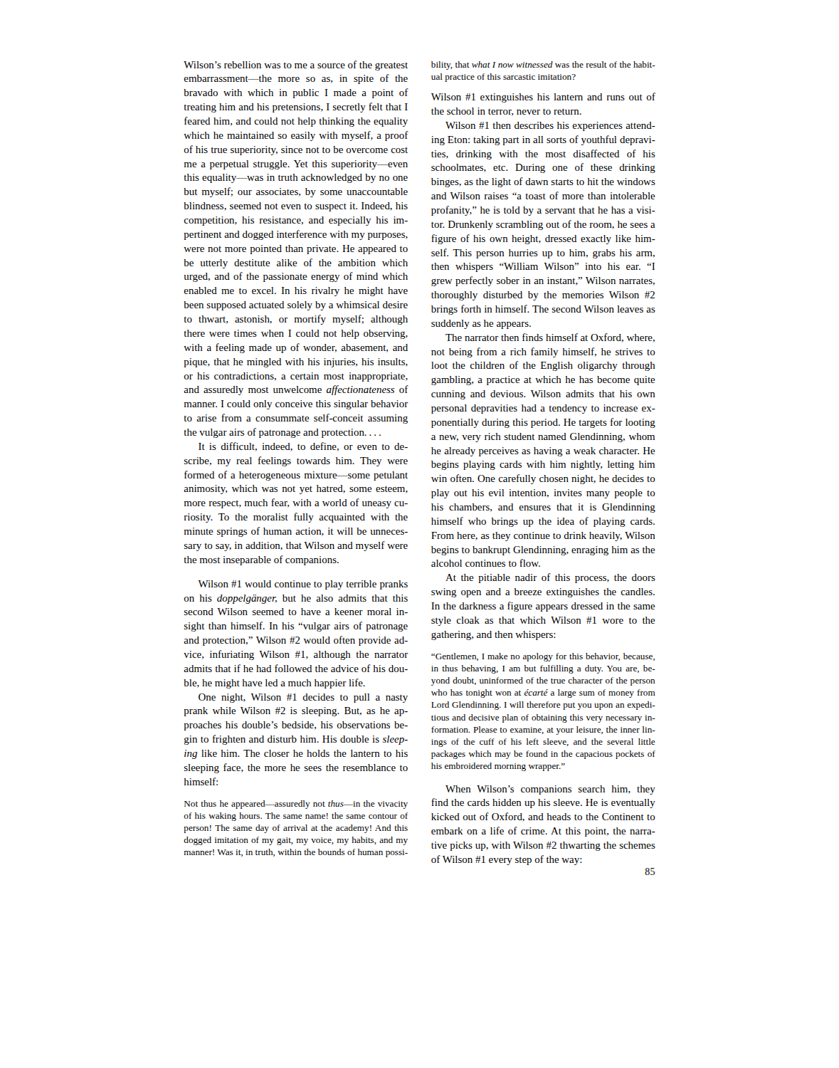Wilson’s rebellion was to me a source of the greatest embarrassment—the more so as, in spite of the bravado with which in public I made a point of treating him and his pretensions, I secretly felt that I feared him, and could not help thinking the equality which he maintained so easily with myself, a proof of his true superiority, since not to be overcome cost me a perpetual struggle. Yet this superiority—even this equality—was in truth acknowledged by no one but myself; our associates, by some unaccountable blindness, seemed not even to suspect it. Indeed, his competition, his resistance, and especially his impertinent and dogged interference with my purposes, were not more pointed than private. He appeared to be utterly destitute alike of the ambition which urged, and of the passionate energy of mind which enabled me to excel. In his rivalry he might have been supposed actuated solely by a whimsical desire to thwart, astonish, or mortify myself; although there were times when I could not help observing, with a feeling made up of wonder, abasement, and pique, that he mingled with his injuries, his insults, or his contradictions, a certain most inappropriate, and assuredly most unwelcome affectionateness of manner. I could only conceive this singular behavior to arise from a consummate self-conceit assuming the vulgar airs of patronage and protection. . . .
It is difficult, indeed, to define, or even to describe, my real feelings towards him. They were formed of a heterogeneous mixture—some petulant animosity, which was not yet hatred, some esteem, more respect, much fear, with a world of uneasy curiosity. To the moralist fully acquainted with the minute springs of human action, it will be unnecessary to say, in addition, that Wilson and myself were the most inseparable of companions.
Wilson #1 would continue to play terrible pranks on his doppelgänger, but he also admits that this second Wilson seemed to have a keener moral insight than himself. In his “vulgar airs of patronage and protection,” Wilson #2 would often provide advice, infuriating Wilson #1, although the narrator admits that if he had followed the advice of his double, he might have led a much happier life.
One night, Wilson #1 decides to pull a nasty prank while Wilson #2 is sleeping. But, as he approaches his double’s bedside, his observations begin to frighten and disturb him. His double is sleeping like him. The closer he holds the lantern to his sleeping face, the more he sees the resemblance to himself:
Not thus he appeared—assuredly not thus—in the vivacity of his waking hours. The same name! the same contour of person! The same day of arrival at the academy! And this dogged imitation of my gait, my voice, my habits, and my manner! Was it, in truth, within the bounds of human possibility, that what I now witnessed was the result of the habitual practice of this sarcastic imitation?
Wilson #1 extinguishes his lantern and runs out of the school in terror, never to return.
Wilson #1 then describes his experiences attending Eton: taking part in all sorts of youthful depravities, drinking with the most disaffected of his schoolmates, etc. During one of these drinking binges, as the light of dawn starts to hit the windows and Wilson raises “a toast of more than intolerable profanity,” he is told by a servant that he has a visitor. Drunkenly scrambling out of the room, he sees a figure of his own height, dressed exactly like himself. This person hurries up to him, grabs his arm, then whispers “William Wilson” into his ear. “I grew perfectly sober in an instant,” Wilson narrates, thoroughly disturbed by the memories Wilson #2 brings forth in himself. The second Wilson leaves as suddenly as he appears.
The narrator then finds himself at Oxford, where, not being from a rich family himself, he strives to loot the children of the English oligarchy through gambling, a practice at which he has become quite cunning and devious. Wilson admits that his own personal depravities had a tendency to increase exponentially during this period. He targets for looting a new, very rich student named Glendinning, whom he already perceives as having a weak character. He begins playing cards with him nightly, letting him win often. One carefully chosen night, he decides to play out his evil intention, invites many people to his chambers, and ensures that it is Glendinning himself who brings up the idea of playing cards. From here, as they continue to drink heavily, Wilson begins to bankrupt Glendinning, enraging him as the alcohol continues to flow.
At the pitiable nadir of this process, the doors swing open and a breeze extinguishes the candles. In the darkness a figure appears dressed in the same style cloak as that which Wilson #1 wore to the gathering, and then whispers:
“Gentlemen, I make no apology for this behavior, because, in thus behaving, I am but fulfilling a duty. You are, beyond doubt, uninformed of the true character of the person who has tonight won at écarté a large sum of money from Lord Glendinning. I will therefore put you upon an expeditious and decisive plan of obtaining this very necessary information. Please to examine, at your leisure, the inner linings of the cuff of his left sleeve, and the several little packages which may be found in the capacious pockets of his embroidered morning wrapper.”
When Wilson’s companions search him, they find the cards hidden up his sleeve. He is eventually kicked out of Oxford, and heads to the Continent to embark on a life of crime. At this point, the narrative picks up, with Wilson #2 thwarting the schemes of Wilson #1 every step of the way:
85